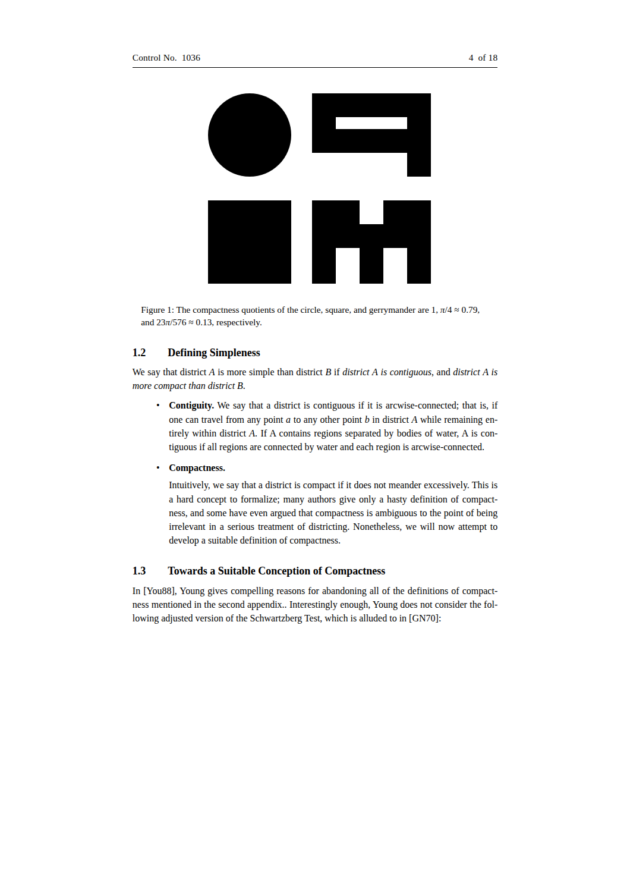Control No. 1036
4 of 18
Figure 1: The compactness quotients of the circle, square, and gerrymander are 1, π/4 ≈ 0.79, and 23π/576 ≈ 0.13, respectively.
1.2 Defining Simpleness
We say that district A is more simple than district B if district A is contiguous, and district A is more compact than district B.
Contiguity. We say that a district is contiguous if it is arcwise-connected; that is, if one can travel from any point a to any other point b in district A while remaining entirely within district A. If A contains regions separated by bodies of water, A is contiguous if all regions are connected by water and each region is arcwise-connected.
Compactness.
Intuitively, we say that a district is compact if it does not meander excessively. This is a hard concept to formalize; many authors give only a hasty definition of compactness, and some have even argued that compactness is ambiguous to the point of being irrelevant in a serious treatment of districting. Nonetheless, we will now attempt to develop a suitable definition of compactness.
1.3 Towards a Suitable Conception of Compactness
In [You88], Young gives compelling reasons for abandoning all of the definitions of compactness mentioned in the second appendix.. Interestingly enough, Young does not consider the following adjusted version of the Schwartzberg Test, which is alluded to in [GN70]: